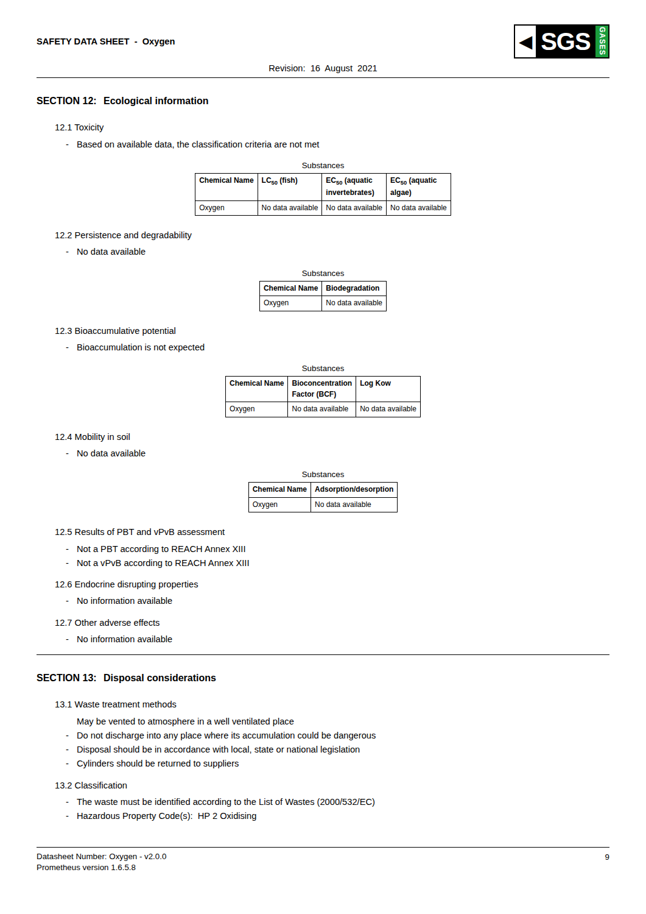SAFETY DATA SHEET - Oxygen
◀
SGS
GASES
Revision: 16 August 2021
SECTION 12: Ecological information
12.1 Toxicity
Based on available data, the classification criteria are not met
Substances
| Chemical Name | LC 50 (fish) | EC 50 (aquatic invertebrates) | EC 50 (aquatic algae) |
| --- | --- | --- | --- |
| Oxygen | No data available | No data available | No data available |
12.2 Persistence and degradability
No data available
Substances
| Chemical Name | Biodegradation |
| --- | --- |
| Oxygen | No data available |
12.3 Bioaccumulative potential
Bioaccumulation is not expected
Substances
| Chemical Name | Bioconcentration Factor (BCF) | Log Kow |
| --- | --- | --- |
| Oxygen | No data available | No data available |
12.4 Mobility in soil
No data available
Substances
| Chemical Name | Adsorption/desorption |
| --- | --- |
| Oxygen | No data available |
12.5 Results of PBT and vPvB assessment
Not a PBT according to REACH Annex XIII
Not a vPvB according to REACH Annex XIII
12.6 Endocrine disrupting properties
No information available
12.7 Other adverse effects
No information available
SECTION 13: Disposal considerations
13.1 Waste treatment methods
May be vented to atmosphere in a well ventilated place
Do not discharge into any place where its accumulation could be dangerous
Disposal should be in accordance with local, state or national legislation
Cylinders should be returned to suppliers
13.2 Classification
The waste must be identified according to the List of Wastes (2000/532/EC)
Hazardous Property Code(s): HP 2 Oxidising
Datasheet Number: Oxygen - v2.0.0
Prometheus version 1.6.5.8
9